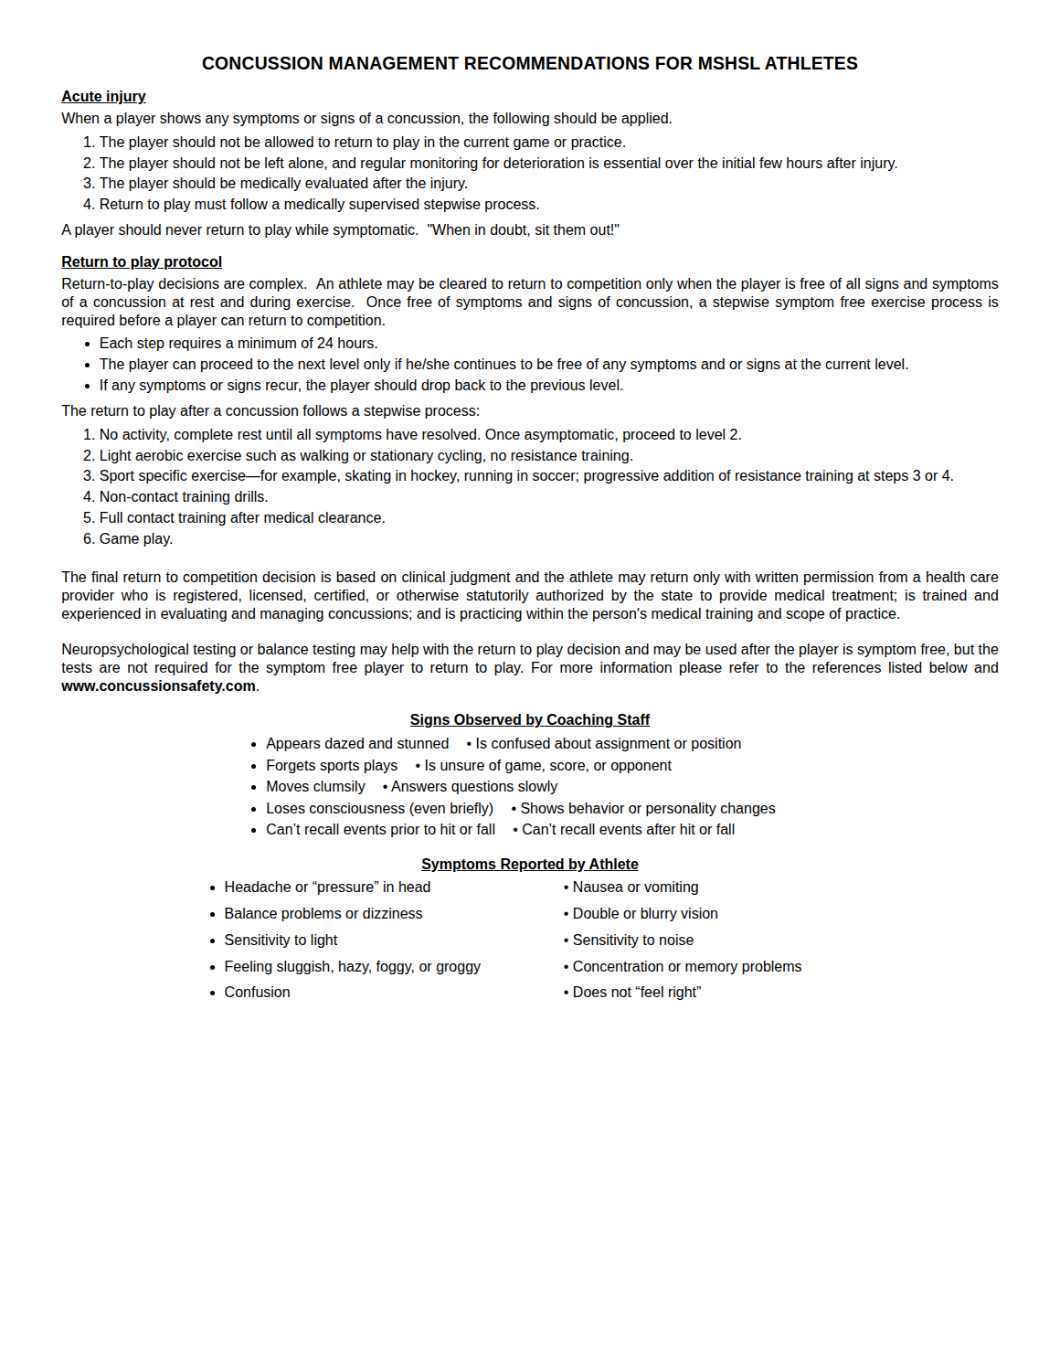CONCUSSION MANAGEMENT RECOMMENDATIONS FOR MSHSL ATHLETES
Acute injury
When a player shows any symptoms or signs of a concussion, the following should be applied.
The player should not be allowed to return to play in the current game or practice.
The player should not be left alone, and regular monitoring for deterioration is essential over the initial few hours after injury.
The player should be medically evaluated after the injury.
Return to play must follow a medically supervised stepwise process.
A player should never return to play while symptomatic. "When in doubt, sit them out!"
Return to play protocol
Return-to-play decisions are complex. An athlete may be cleared to return to competition only when the player is free of all signs and symptoms of a concussion at rest and during exercise. Once free of symptoms and signs of concussion, a stepwise symptom free exercise process is required before a player can return to competition.
Each step requires a minimum of 24 hours.
The player can proceed to the next level only if he/she continues to be free of any symptoms and or signs at the current level.
If any symptoms or signs recur, the player should drop back to the previous level.
The return to play after a concussion follows a stepwise process:
No activity, complete rest until all symptoms have resolved. Once asymptomatic, proceed to level 2.
Light aerobic exercise such as walking or stationary cycling, no resistance training.
Sport specific exercise—for example, skating in hockey, running in soccer; progressive addition of resistance training at steps 3 or 4.
Non-contact training drills.
Full contact training after medical clearance.
Game play.
The final return to competition decision is based on clinical judgment and the athlete may return only with written permission from a health care provider who is registered, licensed, certified, or otherwise statutorily authorized by the state to provide medical treatment; is trained and experienced in evaluating and managing concussions; and is practicing within the person's medical training and scope of practice.
Neuropsychological testing or balance testing may help with the return to play decision and may be used after the player is symptom free, but the tests are not required for the symptom free player to return to play. For more information please refer to the references listed below and www.concussionsafety.com.
Signs Observed by Coaching Staff
Appears dazed and stunned• Is confused about assignment or position
Forgets sports plays• Is unsure of game, score, or opponent
Moves clumsily• Answers questions slowly
Loses consciousness (even briefly)• Shows behavior or personality changes
Can’t recall events prior to hit or fall• Can’t recall events after hit or fall
Symptoms Reported by Athlete
Headache or “pressure” in head
Balance problems or dizziness
Sensitivity to light
Feeling sluggish, hazy, foggy, or groggy
Confusion
Nausea or vomiting
Double or blurry vision
Sensitivity to noise
Concentration or memory problems
Does not “feel right”